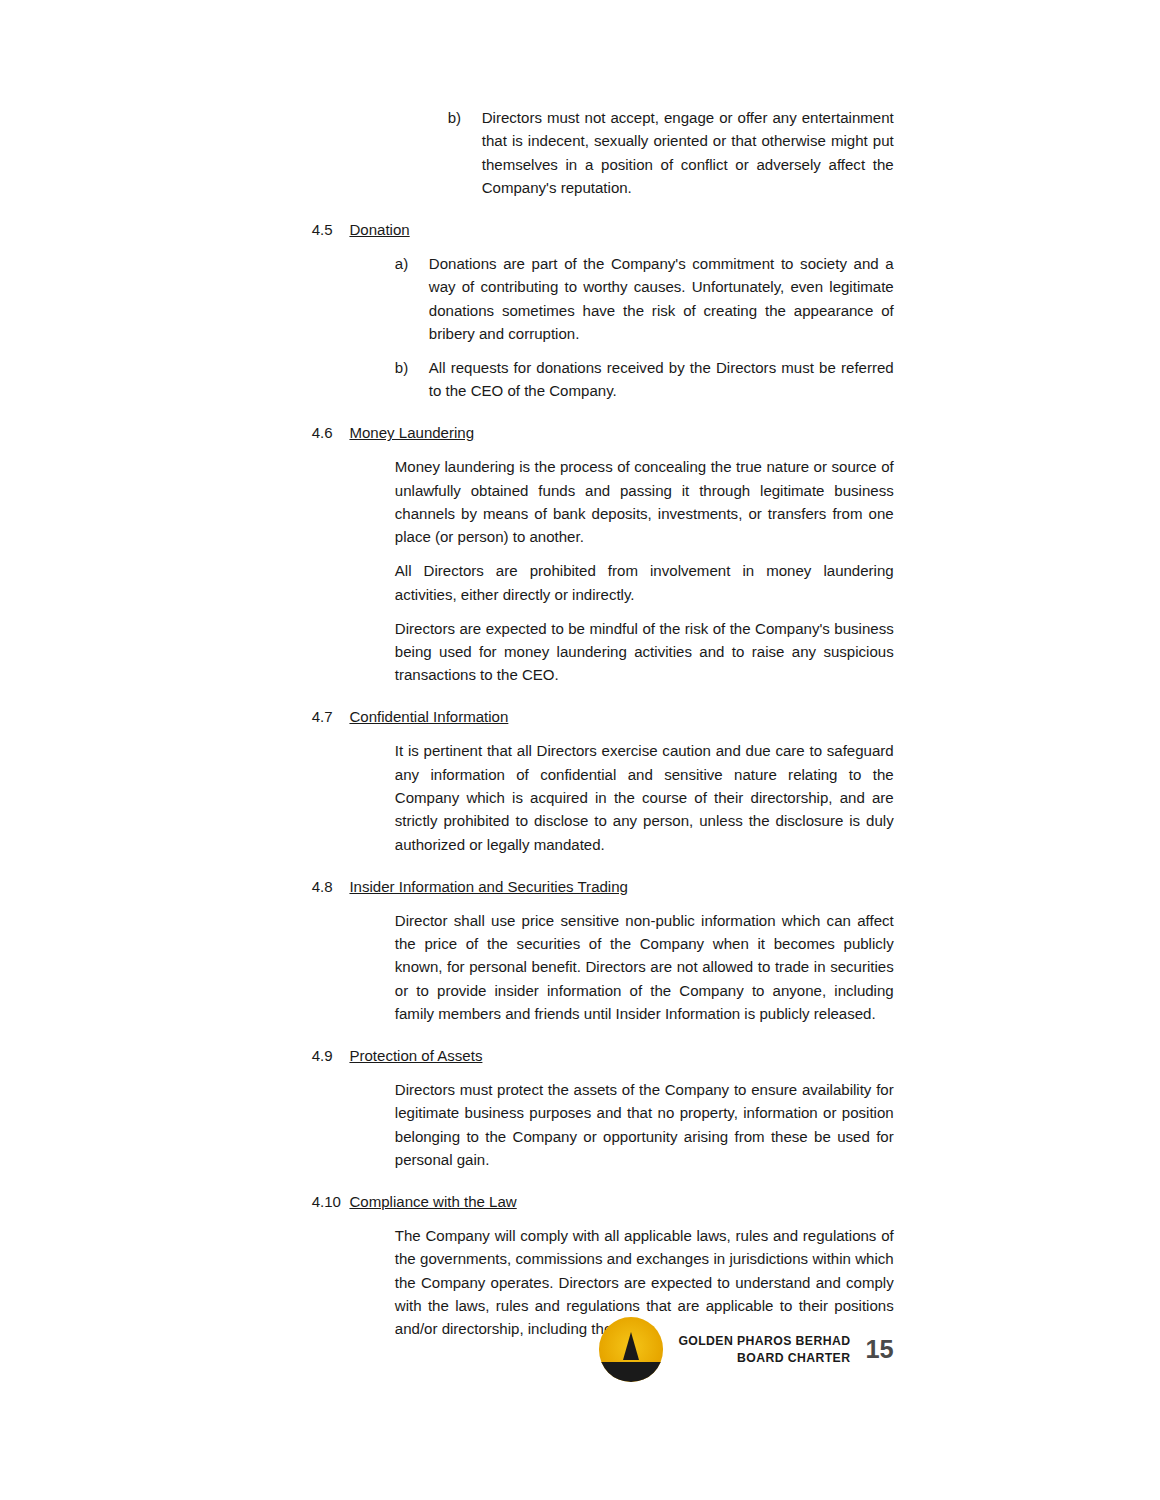b)
Directors must not accept, engage or offer any entertainment that is indecent, sexually oriented or that otherwise might put themselves in a position of conflict or adversely affect the Company's reputation.
4.5
Donation
a)
Donations are part of the Company's commitment to society and a way of contributing to worthy causes. Unfortunately, even legitimate donations sometimes have the risk of creating the appearance of bribery and corruption.
b)
All requests for donations received by the Directors must be referred to the CEO of the Company.
4.6
Money Laundering
Money laundering is the process of concealing the true nature or source of unlawfully obtained funds and passing it through legitimate business channels by means of bank deposits, investments, or transfers from one place (or person) to another.
All Directors are prohibited from involvement in money laundering activities, either directly or indirectly.
Directors are expected to be mindful of the risk of the Company's business being used for money laundering activities and to raise any suspicious transactions to the CEO.
4.7
Confidential Information
It is pertinent that all Directors exercise caution and due care to safeguard any information of confidential and sensitive nature relating to the Company which is acquired in the course of their directorship, and are strictly prohibited to disclose to any person, unless the disclosure is duly authorized or legally mandated.
4.8
Insider Information and Securities Trading
Director shall use price sensitive non-public information which can affect the price of the securities of the Company when it becomes publicly known, for personal benefit. Directors are not allowed to trade in securities or to provide insider information of the Company to anyone, including family members and friends until Insider Information is publicly released.
4.9
Protection of Assets
Directors must protect the assets of the Company to ensure availability for legitimate business purposes and that no property, information or position belonging to the Company or opportunity arising from these be used for personal gain.
4.10
Compliance with the Law
The Company will comply with all applicable laws, rules and regulations of the governments, commissions and exchanges in jurisdictions within which the Company operates. Directors are expected to understand and comply with the laws, rules and regulations that are applicable to their positions and/or directorship, including the Anti-
GOLDEN PHAROS BERHAD
BOARD CHARTER
15